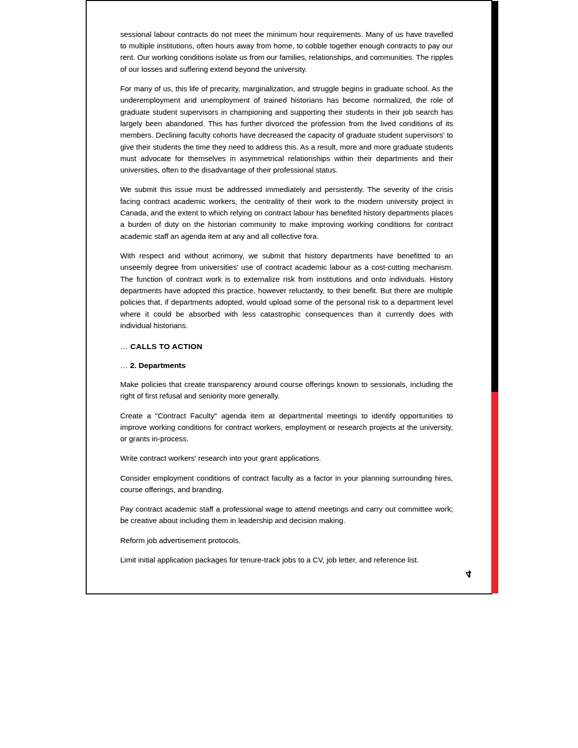sessional labour contracts do not meet the minimum hour requirements. Many of us have travelled to multiple institutions, often hours away from home, to cobble together enough contracts to pay our rent. Our working conditions isolate us from our families, relationships, and communities. The ripples of our losses and suffering extend beyond the university.
For many of us, this life of precarity, marginalization, and struggle begins in graduate school. As the underemployment and unemployment of trained historians has become normalized, the role of graduate student supervisors in championing and supporting their students in their job search has largely been abandoned. This has further divorced the profession from the lived conditions of its members. Declining faculty cohorts have decreased the capacity of graduate student supervisors' to give their students the time they need to address this. As a result, more and more graduate students must advocate for themselves in asymmetrical relationships within their departments and their universities, often to the disadvantage of their professional status.
We submit this issue must be addressed immediately and persistently. The severity of the crisis facing contract academic workers, the centrality of their work to the modern university project in Canada, and the extent to which relying on contract labour has benefited history departments places a burden of duty on the historian community to make improving working conditions for contract academic staff an agenda item at any and all collective fora.
With respect and without acrimony, we submit that history departments have benefitted to an unseemly degree from universities' use of contract academic labour as a cost-cutting mechanism. The function of contract work is to externalize risk from institutions and onto individuals. History departments have adopted this practice, however reluctantly, to their benefit. But there are multiple policies that, if departments adopted, would upload some of the personal risk to a department level where it could be absorbed with less catastrophic consequences than it currently does with individual historians.
… CALLS TO ACTION
… 2. Departments
Make policies that create transparency around course offerings known to sessionals, including the right of first refusal and seniority more generally.
Create a "Contract Faculty" agenda item at departmental meetings to identify opportunities to improve working conditions for contract workers, employment or research projects at the university, or grants in-process.
Write contract workers' research into your grant applications.
Consider employment conditions of contract faculty as a factor in your planning surrounding hires, course offerings, and branding.
Pay contract academic staff a professional wage to attend meetings and carry out committee work; be creative about including them in leadership and decision making.
Reform job advertisement protocols.
Limit initial application packages for tenure-track jobs to a CV, job letter, and reference list.
4